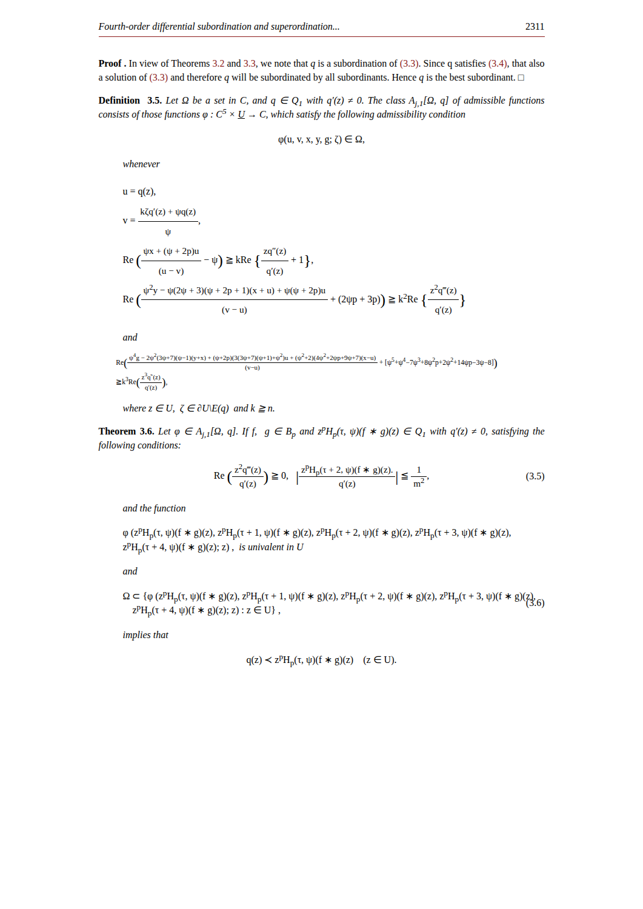Fourth-order differential subordination and superordination... 2311
Proof . In view of Theorems 3.2 and 3.3, we note that q is a subordination of (3.3). Since q satisfies (3.4), that also a solution of (3.3) and therefore q will be subordinated by all subordinants. Hence q is the best subordinant. □
Definition 3.5. Let Ω be a set in C, and q ∈ Q1 with q′(z) ≠ 0. The class Aj,1[Ω, q] of admissible functions consists of those functions φ : C5 × U → C, which satisfy the following admissibility condition
φ(u, v, x, y, g; ζ) ∈ Ω,
whenever
u = q(z),
v = kζq′(z) + ψq(z) ψ,
Re (ψx + (ψ + 2p)u(u − v) − ψ) ≧ kRe {zq″(z) q′(z) + 1},
Re (ψ2y − ψ(2ψ + 3)(ψ + 2p + 1)(x + u) + ψ(ψ + 2p)u(v − u) + (2ψp + 3p)) ≧ k2Re {z2q‴(z) q′(z)}
and
Re(ψ4g − 2ψ2(3ψ+7)(ψ−1)(y+x) + (ψ+2p)(3(3ψ+7)(ψ+1)+ψ2)u + (ψ2+2)(4ψ2+2ψp+9ψ+7)(x−u)(v−u) + [ψ5+ψ4−7ψ3+8ψ2p+2ψ2+14ψp−3ψ−8])
≧k3Re(z3q‶(z) q′(z)),
where z ∈ U, ζ ∈ ∂U\E(q) and k ≧ n.
Theorem 3.6. Let φ ∈ Aj,1[Ω, q]. If f, g ∈ Bp and zpHp(τ, ψ)(f ∗ g)(z) ∈ Q1 with q′(z) ≠ 0, satisfying the following conditions:
Re (z2q‴(z) q′(z)) ≧ 0, |zpHp(τ + 2, ψ)(f ∗ g)(z). q′(z)| ≦ 1 m2, (3.5)
and the function
φ (zpHp(τ, ψ)(f ∗ g)(z), zpHp(τ + 1, ψ)(f ∗ g)(z), zpHp(τ + 2, ψ)(f ∗ g)(z), zpHp(τ + 3, ψ)(f ∗ g)(z),
zpHp(τ + 4, ψ)(f ∗ g)(z); z) , is univalent in U
and
Ω ⊂ {φ (zpHp(τ, ψ)(f ∗ g)(z), zpHp(τ + 1, ψ)(f ∗ g)(z), zpHp(τ + 2, ψ)(f ∗ g)(z), zpHp(τ + 3, ψ)(f ∗ g)(z),
zpHp(τ + 4, ψ)(f ∗ g)(z); z) : z ∈ U} ,
(3.6)
implies that
q(z) ≺ zpHp(τ, ψ)(f ∗ g)(z) (z ∈ U).